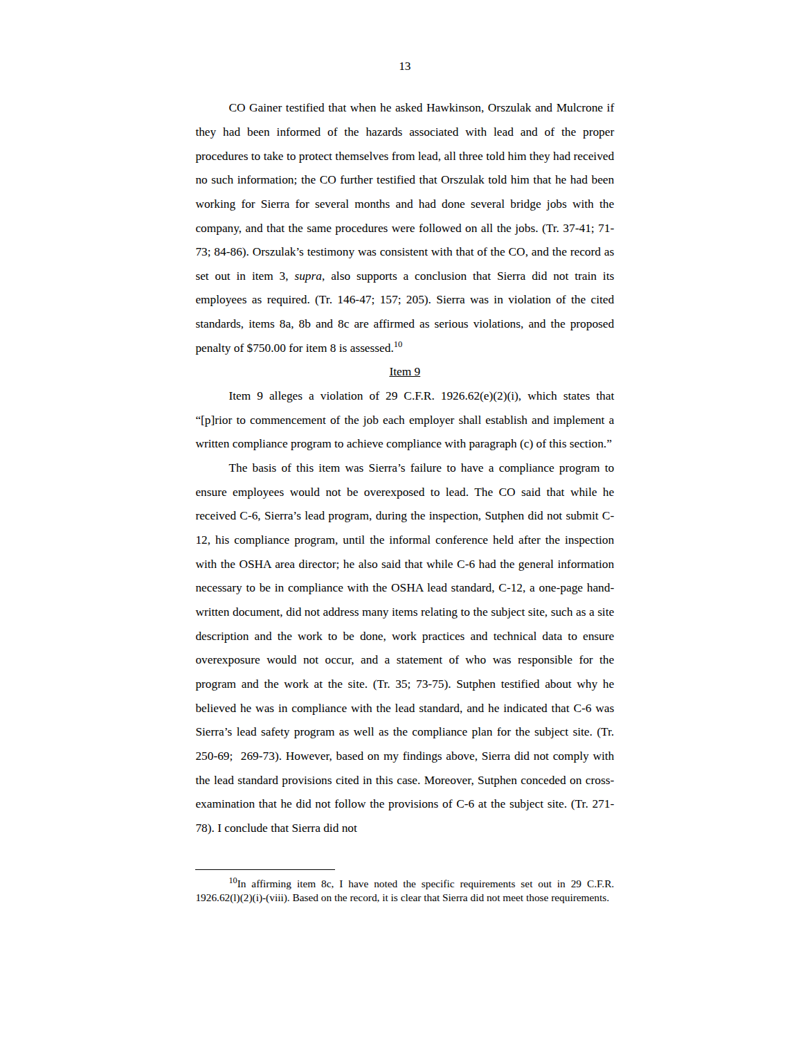13
CO Gainer testified that when he asked Hawkinson, Orszulak and Mulcrone if they had been informed of the hazards associated with lead and of the proper procedures to take to protect themselves from lead, all three told him they had received no such information; the CO further testified that Orszulak told him that he had been working for Sierra for several months and had done several bridge jobs with the company, and that the same procedures were followed on all the jobs. (Tr. 37-41; 71-73; 84-86). Orszulak’s testimony was consistent with that of the CO, and the record as set out in item 3, supra, also supports a conclusion that Sierra did not train its employees as required. (Tr. 146-47; 157; 205). Sierra was in violation of the cited standards, items 8a, 8b and 8c are affirmed as serious violations, and the proposed penalty of $750.00 for item 8 is assessed.10
Item 9
Item 9 alleges a violation of 29 C.F.R. 1926.62(e)(2)(i), which states that “[p]rior to commencement of the job each employer shall establish and implement a written compliance program to achieve compliance with paragraph (c) of this section.”
The basis of this item was Sierra’s failure to have a compliance program to ensure employees would not be overexposed to lead. The CO said that while he received C-6, Sierra’s lead program, during the inspection, Sutphen did not submit C-12, his compliance program, until the informal conference held after the inspection with the OSHA area director; he also said that while C-6 had the general information necessary to be in compliance with the OSHA lead standard, C-12, a one-page hand-written document, did not address many items relating to the subject site, such as a site description and the work to be done, work practices and technical data to ensure overexposure would not occur, and a statement of who was responsible for the program and the work at the site. (Tr. 35; 73-75). Sutphen testified about why he believed he was in compliance with the lead standard, and he indicated that C-6 was Sierra’s lead safety program as well as the compliance plan for the subject site. (Tr. 250-69; 269-73). However, based on my findings above, Sierra did not comply with the lead standard provisions cited in this case. Moreover, Sutphen conceded on cross-examination that he did not follow the provisions of C-6 at the subject site. (Tr. 271-78). I conclude that Sierra did not
10 In affirming item 8c, I have noted the specific requirements set out in 29 C.F.R. 1926.62(l)(2)(i)-(viii). Based on the record, it is clear that Sierra did not meet those requirements.